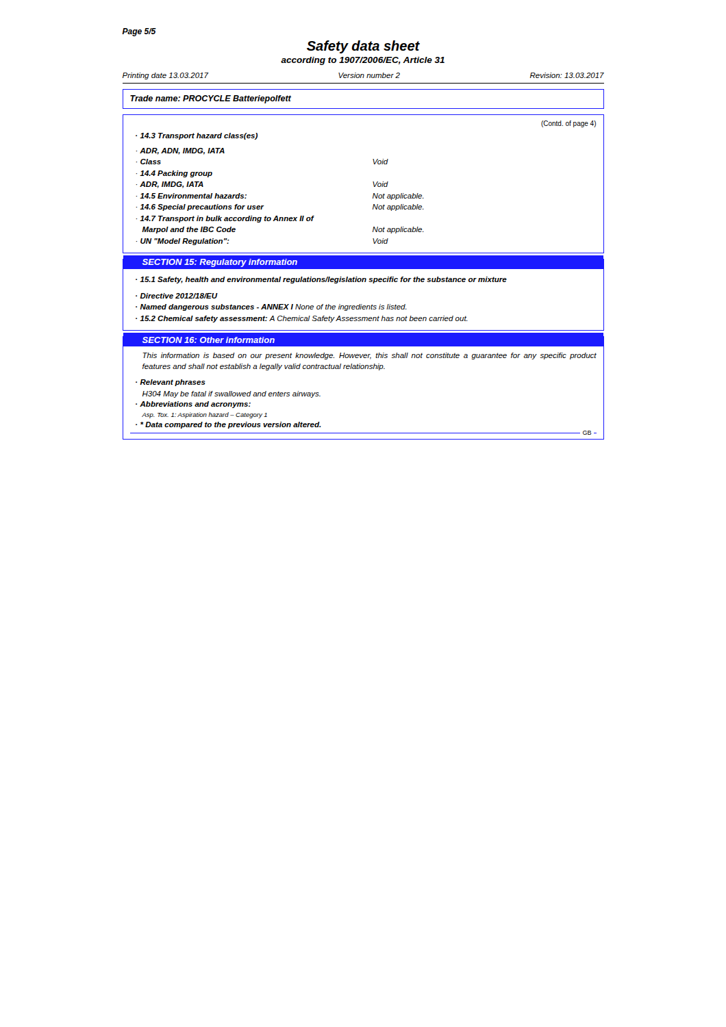Page 5/5
Safety data sheet
according to 1907/2006/EC, Article 31
Printing date 13.03.2017 Version number 2 Revision: 13.03.2017
Trade name: PROCYCLE Batteriepolfett
(Contd. of page 4)
· 14.3 Transport hazard class(es)
| · ADR, ADN, IMDG, IATA | |
| · Class | Void |
| · 14.4 Packing group | |
| · ADR, IMDG, IATA | Void |
| · 14.5 Environmental hazards: | Not applicable. |
| · 14.6 Special precautions for user | Not applicable. |
| · 14.7 Transport in bulk according to Annex II of | |
| Marpol and the IBC Code | Not applicable. |
| · UN "Model Regulation": | Void |
SECTION 15: Regulatory information
· 15.1 Safety, health and environmental regulations/legislation specific for the substance or mixture
· Directive 2012/18/EU
· Named dangerous substances - ANNEX I None of the ingredients is listed.
· 15.2 Chemical safety assessment: A Chemical Safety Assessment has not been carried out.
SECTION 16: Other information
This information is based on our present knowledge. However, this shall not constitute a guarantee for any specific product features and shall not establish a legally valid contractual relationship.
· Relevant phrases
H304 May be fatal if swallowed and enters airways.
· Abbreviations and acronyms:
Asp. Tox. 1: Aspiration hazard – Category 1
· * Data compared to the previous version altered.
GB